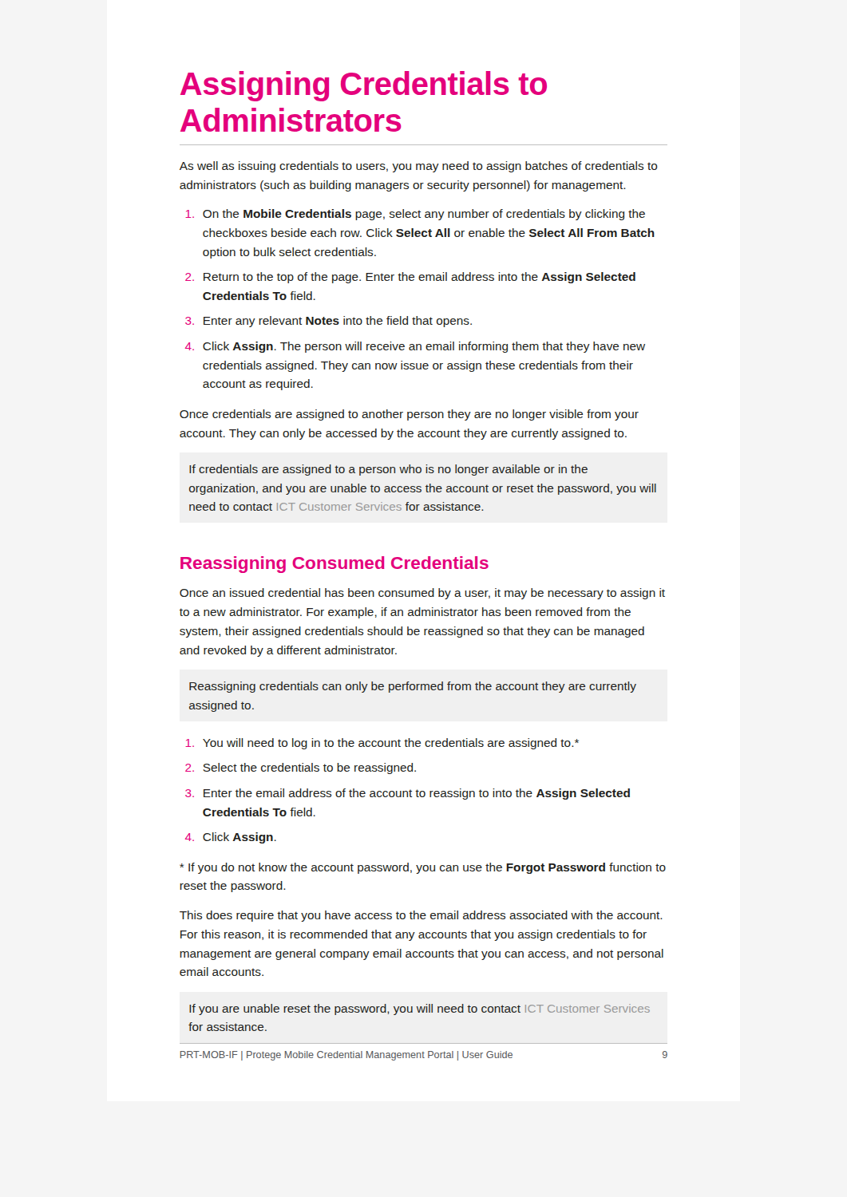Assigning Credentials to Administrators
As well as issuing credentials to users, you may need to assign batches of credentials to administrators (such as building managers or security personnel) for management.
On the Mobile Credentials page, select any number of credentials by clicking the checkboxes beside each row. Click Select All or enable the Select All From Batch option to bulk select credentials.
Return to the top of the page. Enter the email address into the Assign Selected Credentials To field.
Enter any relevant Notes into the field that opens.
Click Assign. The person will receive an email informing them that they have new credentials assigned. They can now issue or assign these credentials from their account as required.
Once credentials are assigned to another person they are no longer visible from your account. They can only be accessed by the account they are currently assigned to.
If credentials are assigned to a person who is no longer available or in the organization, and you are unable to access the account or reset the password, you will need to contact ICT Customer Services for assistance.
Reassigning Consumed Credentials
Once an issued credential has been consumed by a user, it may be necessary to assign it to a new administrator. For example, if an administrator has been removed from the system, their assigned credentials should be reassigned so that they can be managed and revoked by a different administrator.
Reassigning credentials can only be performed from the account they are currently assigned to.
You will need to log in to the account the credentials are assigned to.*
Select the credentials to be reassigned.
Enter the email address of the account to reassign to into the Assign Selected Credentials To field.
Click Assign.
* If you do not know the account password, you can use the Forgot Password function to reset the password.
This does require that you have access to the email address associated with the account. For this reason, it is recommended that any accounts that you assign credentials to for management are general company email accounts that you can access, and not personal email accounts.
If you are unable reset the password, you will need to contact ICT Customer Services for assistance.
PRT-MOB-IF | Protege Mobile Credential Management Portal | User Guide 9